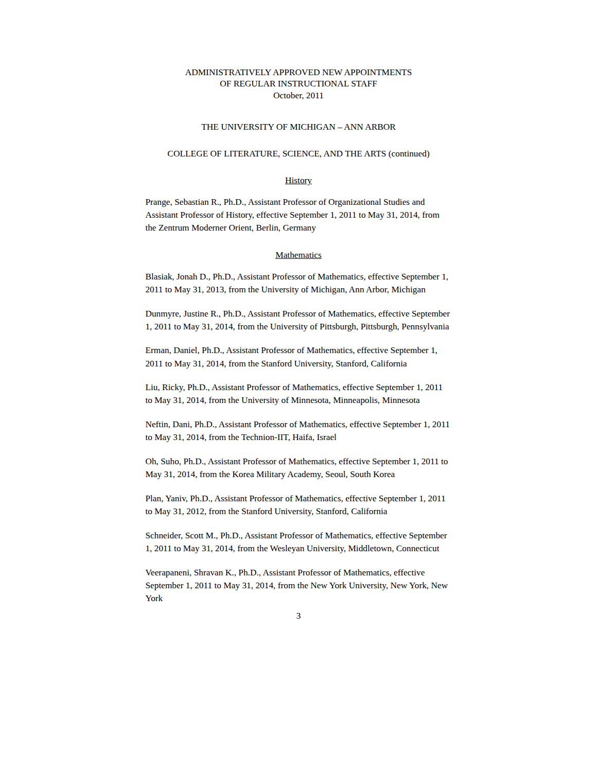ADMINISTRATIVELY APPROVED NEW APPOINTMENTS
OF REGULAR INSTRUCTIONAL STAFF
October, 2011
THE UNIVERSITY OF MICHIGAN – ANN ARBOR
COLLEGE OF LITERATURE, SCIENCE, AND THE ARTS (continued)
History
Prange, Sebastian R., Ph.D., Assistant Professor of Organizational Studies and Assistant Professor of History, effective September 1, 2011 to May 31, 2014, from the Zentrum Moderner Orient, Berlin, Germany
Mathematics
Blasiak, Jonah D., Ph.D., Assistant Professor of Mathematics, effective September 1, 2011 to May 31, 2013, from the University of Michigan, Ann Arbor, Michigan
Dunmyre, Justine R., Ph.D., Assistant Professor of Mathematics, effective September 1, 2011 to May 31, 2014, from the University of Pittsburgh, Pittsburgh, Pennsylvania
Erman, Daniel, Ph.D., Assistant Professor of Mathematics, effective September 1, 2011 to May 31, 2014, from the Stanford University, Stanford, California
Liu, Ricky, Ph.D., Assistant Professor of Mathematics, effective September 1, 2011 to May 31, 2014, from the University of Minnesota, Minneapolis, Minnesota
Neftin, Dani, Ph.D., Assistant Professor of Mathematics, effective September 1, 2011 to May 31, 2014, from the Technion-IIT, Haifa, Israel
Oh, Suho, Ph.D., Assistant Professor of Mathematics, effective September 1, 2011 to May 31, 2014, from the Korea Military Academy, Seoul, South Korea
Plan, Yaniv, Ph.D., Assistant Professor of Mathematics, effective September 1, 2011 to May 31, 2012, from the Stanford University, Stanford, California
Schneider, Scott M., Ph.D., Assistant Professor of Mathematics, effective September 1, 2011 to May 31, 2014, from the Wesleyan University, Middletown, Connecticut
Veerapaneni, Shravan K., Ph.D., Assistant Professor of Mathematics, effective September 1, 2011 to May 31, 2014, from the New York University, New York, New York
3